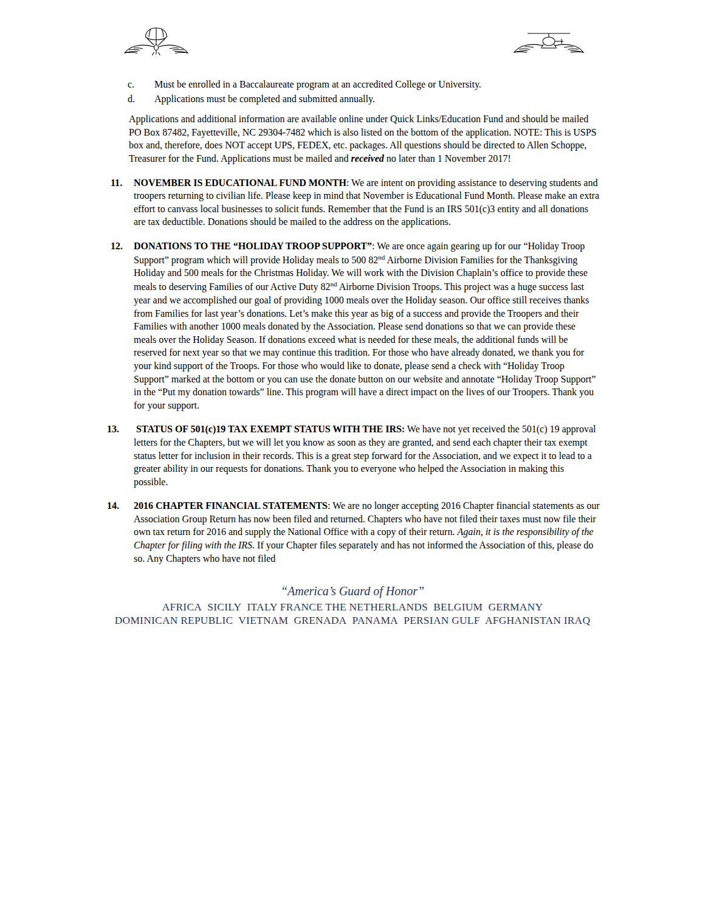c. Must be enrolled in a Baccalaureate program at an accredited College or University.
d. Applications must be completed and submitted annually.
Applications and additional information are available online under Quick Links/Education Fund and should be mailed PO Box 87482, Fayetteville, NC 29304-7482 which is also listed on the bottom of the application. NOTE: This is USPS box and, therefore, does NOT accept UPS, FEDEX, etc. packages. All questions should be directed to Allen Schoppe, Treasurer for the Fund. Applications must be mailed and received no later than 1 November 2017!
NOVEMBER IS EDUCATIONAL FUND MONTH: We are intent on providing assistance to deserving students and troopers returning to civilian life. Please keep in mind that November is Educational Fund Month. Please make an extra effort to canvass local businesses to solicit funds. Remember that the Fund is an IRS 501(c)3 entity and all donations are tax deductible. Donations should be mailed to the address on the applications.
DONATIONS TO THE “HOLIDAY TROOP SUPPORT”: We are once again gearing up for our “Holiday Troop Support” program which will provide Holiday meals to 500 82nd Airborne Division Families for the Thanksgiving Holiday and 500 meals for the Christmas Holiday. We will work with the Division Chaplain’s office to provide these meals to deserving Families of our Active Duty 82nd Airborne Division Troops. This project was a huge success last year and we accomplished our goal of providing 1000 meals over the Holiday season. Our office still receives thanks from Families for last year’s donations. Let’s make this year as big of a success and provide the Troopers and their Families with another 1000 meals donated by the Association. Please send donations so that we can provide these meals over the Holiday Season. If donations exceed what is needed for these meals, the additional funds will be reserved for next year so that we may continue this tradition. For those who have already donated, we thank you for your kind support of the Troops. For those who would like to donate, please send a check with “Holiday Troop Support” marked at the bottom or you can use the donate button on our website and annotate “Holiday Troop Support” in the “Put my donation towards” line. This program will have a direct impact on the lives of our Troopers. Thank you for your support.
STATUS OF 501(c)19 TAX EXEMPT STATUS WITH THE IRS: We have not yet received the 501(c) 19 approval letters for the Chapters, but we will let you know as soon as they are granted, and send each chapter their tax exempt status letter for inclusion in their records. This is a great step forward for the Association, and we expect it to lead to a greater ability in our requests for donations. Thank you to everyone who helped the Association in making this possible.
2016 CHAPTER FINANCIAL STATEMENTS: We are no longer accepting 2016 Chapter financial statements as our Association Group Return has now been filed and returned. Chapters who have not filed their taxes must now file their own tax return for 2016 and supply the National Office with a copy of their return. Again, it is the responsibility of the Chapter for filing with the IRS. If your Chapter files separately and has not informed the Association of this, please do so. Any Chapters who have not filed
“America’s Guard of Honor”
AFRICA SICILY ITALY FRANCE THE NETHERLANDS BELGIUM GERMANY
DOMINICAN REPUBLIC VIETNAM GRENADA PANAMA PERSIAN GULF AFGHANISTAN IRAQ